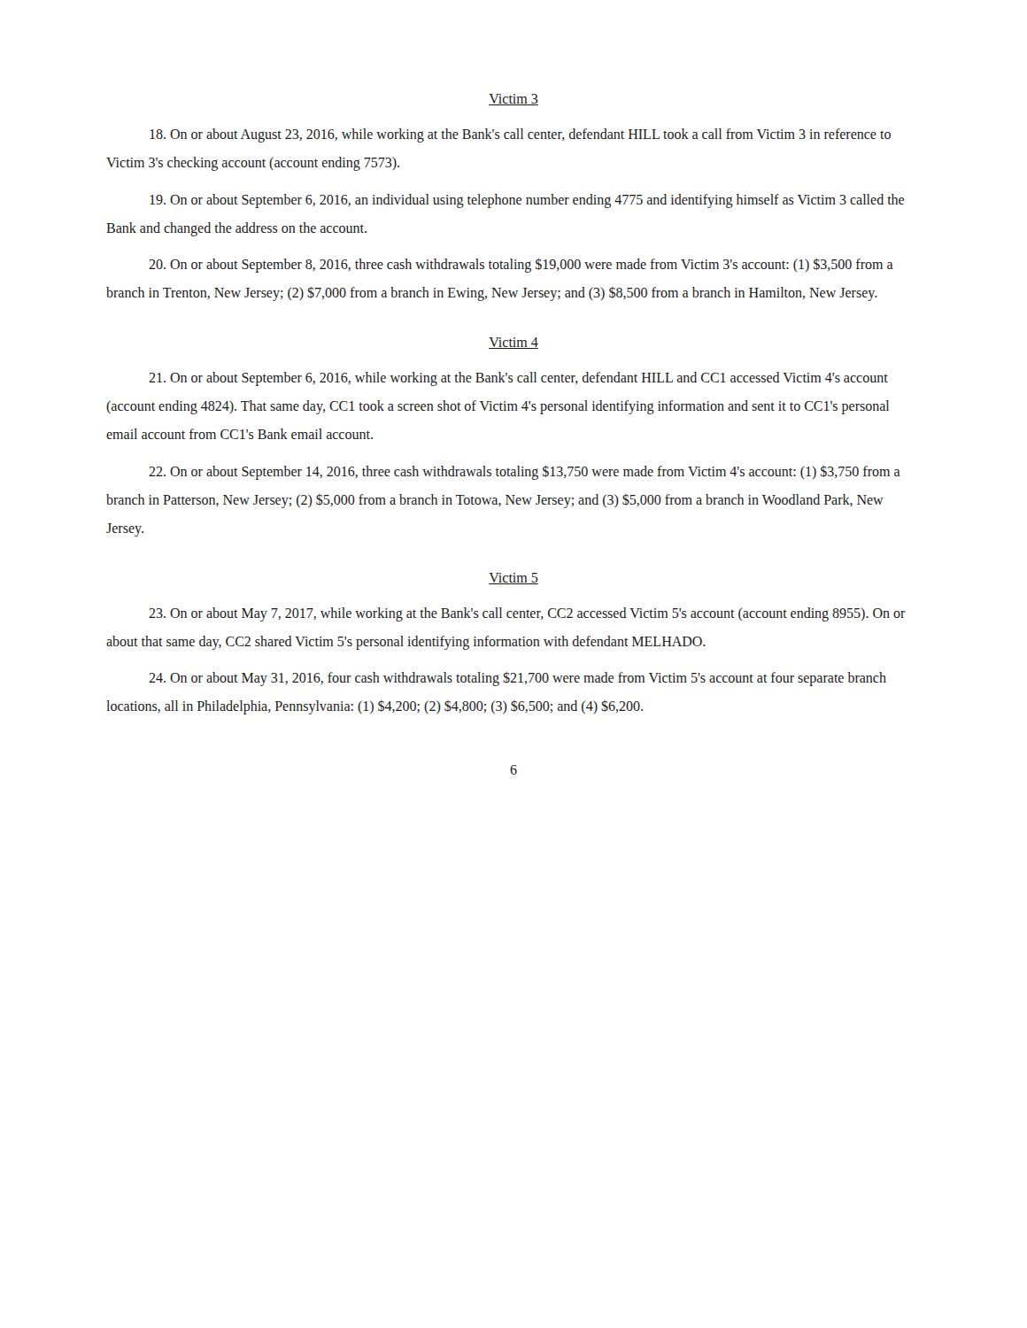Victim 3
18. On or about August 23, 2016, while working at the Bank's call center, defendant HILL took a call from Victim 3 in reference to Victim 3's checking account (account ending 7573).
19. On or about September 6, 2016, an individual using telephone number ending 4775 and identifying himself as Victim 3 called the Bank and changed the address on the account.
20. On or about September 8, 2016, three cash withdrawals totaling $19,000 were made from Victim 3's account: (1) $3,500 from a branch in Trenton, New Jersey; (2) $7,000 from a branch in Ewing, New Jersey; and (3) $8,500 from a branch in Hamilton, New Jersey.
Victim 4
21. On or about September 6, 2016, while working at the Bank's call center, defendant HILL and CC1 accessed Victim 4's account (account ending 4824). That same day, CC1 took a screen shot of Victim 4's personal identifying information and sent it to CC1's personal email account from CC1's Bank email account.
22. On or about September 14, 2016, three cash withdrawals totaling $13,750 were made from Victim 4's account: (1) $3,750 from a branch in Patterson, New Jersey; (2) $5,000 from a branch in Totowa, New Jersey; and (3) $5,000 from a branch in Woodland Park, New Jersey.
Victim 5
23. On or about May 7, 2017, while working at the Bank's call center, CC2 accessed Victim 5's account (account ending 8955). On or about that same day, CC2 shared Victim 5's personal identifying information with defendant MELHADO.
24. On or about May 31, 2016, four cash withdrawals totaling $21,700 were made from Victim 5's account at four separate branch locations, all in Philadelphia, Pennsylvania: (1) $4,200; (2) $4,800; (3) $6,500; and (4) $6,200.
6